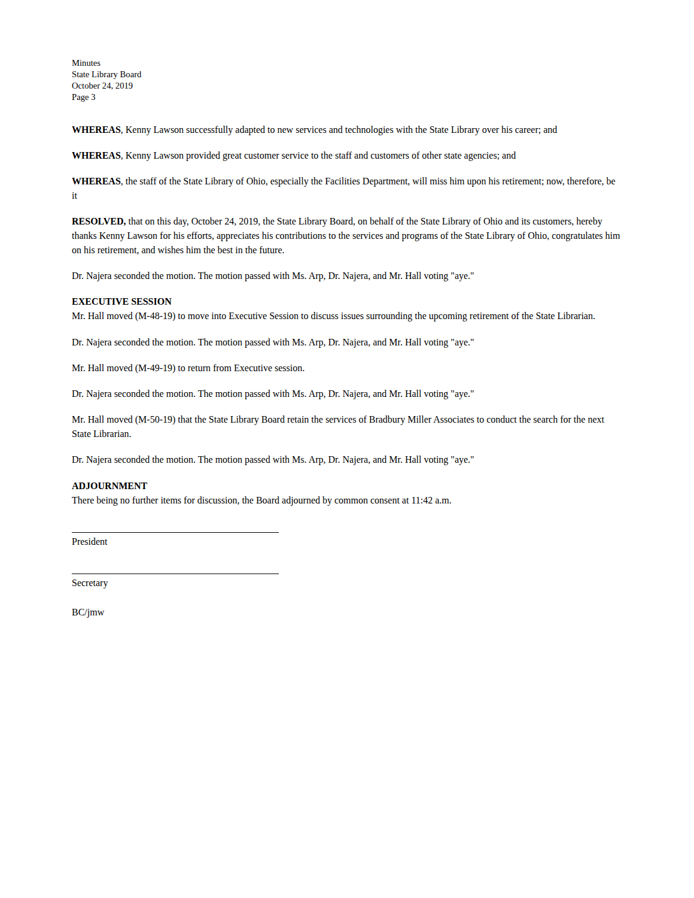Minutes
State Library Board
October 24, 2019
Page 3
WHEREAS, Kenny Lawson successfully adapted to new services and technologies with the State Library over his career; and
WHEREAS, Kenny Lawson provided great customer service to the staff and customers of other state agencies; and
WHEREAS, the staff of the State Library of Ohio, especially the Facilities Department, will miss him upon his retirement; now, therefore, be it
RESOLVED, that on this day, October 24, 2019, the State Library Board, on behalf of the State Library of Ohio and its customers, hereby thanks Kenny Lawson for his efforts, appreciates his contributions to the services and programs of the State Library of Ohio, congratulates him on his retirement, and wishes him the best in the future.
Dr. Najera seconded the motion. The motion passed with Ms. Arp, Dr. Najera, and Mr. Hall voting "aye."
EXECUTIVE SESSION
Mr. Hall moved (M-48-19) to move into Executive Session to discuss issues surrounding the upcoming retirement of the State Librarian.
Dr. Najera seconded the motion. The motion passed with Ms. Arp, Dr. Najera, and Mr. Hall voting "aye."
Mr. Hall moved (M-49-19) to return from Executive session.
Dr. Najera seconded the motion. The motion passed with Ms. Arp, Dr. Najera, and Mr. Hall voting "aye."
Mr. Hall moved (M-50-19) that the State Library Board retain the services of Bradbury Miller Associates to conduct the search for the next State Librarian.
Dr. Najera seconded the motion. The motion passed with Ms. Arp, Dr. Najera, and Mr. Hall voting "aye."
ADJOURNMENT
There being no further items for discussion, the Board adjourned by common consent at 11:42 a.m.
President
Secretary
BC/jmw